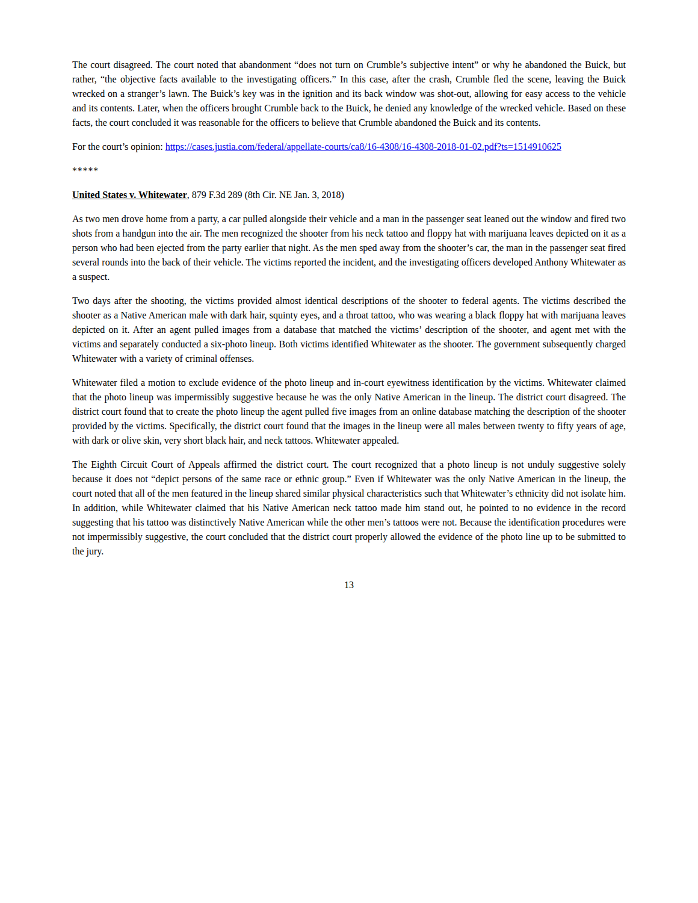The court disagreed. The court noted that abandonment “does not turn on Crumble’s subjective intent” or why he abandoned the Buick, but rather, “the objective facts available to the investigating officers.” In this case, after the crash, Crumble fled the scene, leaving the Buick wrecked on a stranger’s lawn. The Buick’s key was in the ignition and its back window was shot-out, allowing for easy access to the vehicle and its contents. Later, when the officers brought Crumble back to the Buick, he denied any knowledge of the wrecked vehicle. Based on these facts, the court concluded it was reasonable for the officers to believe that Crumble abandoned the Buick and its contents.
For the court’s opinion: https://cases.justia.com/federal/appellate-courts/ca8/16-4308/16-4308-2018-01-02.pdf?ts=1514910625
*****
United States v. Whitewater, 879 F.3d 289 (8th Cir. NE Jan. 3, 2018)
As two men drove home from a party, a car pulled alongside their vehicle and a man in the passenger seat leaned out the window and fired two shots from a handgun into the air. The men recognized the shooter from his neck tattoo and floppy hat with marijuana leaves depicted on it as a person who had been ejected from the party earlier that night. As the men sped away from the shooter’s car, the man in the passenger seat fired several rounds into the back of their vehicle. The victims reported the incident, and the investigating officers developed Anthony Whitewater as a suspect.
Two days after the shooting, the victims provided almost identical descriptions of the shooter to federal agents. The victims described the shooter as a Native American male with dark hair, squinty eyes, and a throat tattoo, who was wearing a black floppy hat with marijuana leaves depicted on it. After an agent pulled images from a database that matched the victims’ description of the shooter, and agent met with the victims and separately conducted a six-photo lineup. Both victims identified Whitewater as the shooter. The government subsequently charged Whitewater with a variety of criminal offenses.
Whitewater filed a motion to exclude evidence of the photo lineup and in-court eyewitness identification by the victims. Whitewater claimed that the photo lineup was impermissibly suggestive because he was the only Native American in the lineup. The district court disagreed. The district court found that to create the photo lineup the agent pulled five images from an online database matching the description of the shooter provided by the victims. Specifically, the district court found that the images in the lineup were all males between twenty to fifty years of age, with dark or olive skin, very short black hair, and neck tattoos. Whitewater appealed.
The Eighth Circuit Court of Appeals affirmed the district court. The court recognized that a photo lineup is not unduly suggestive solely because it does not “depict persons of the same race or ethnic group.” Even if Whitewater was the only Native American in the lineup, the court noted that all of the men featured in the lineup shared similar physical characteristics such that Whitewater’s ethnicity did not isolate him. In addition, while Whitewater claimed that his Native American neck tattoo made him stand out, he pointed to no evidence in the record suggesting that his tattoo was distinctively Native American while the other men’s tattoos were not. Because the identification procedures were not impermissibly suggestive, the court concluded that the district court properly allowed the evidence of the photo line up to be submitted to the jury.
13